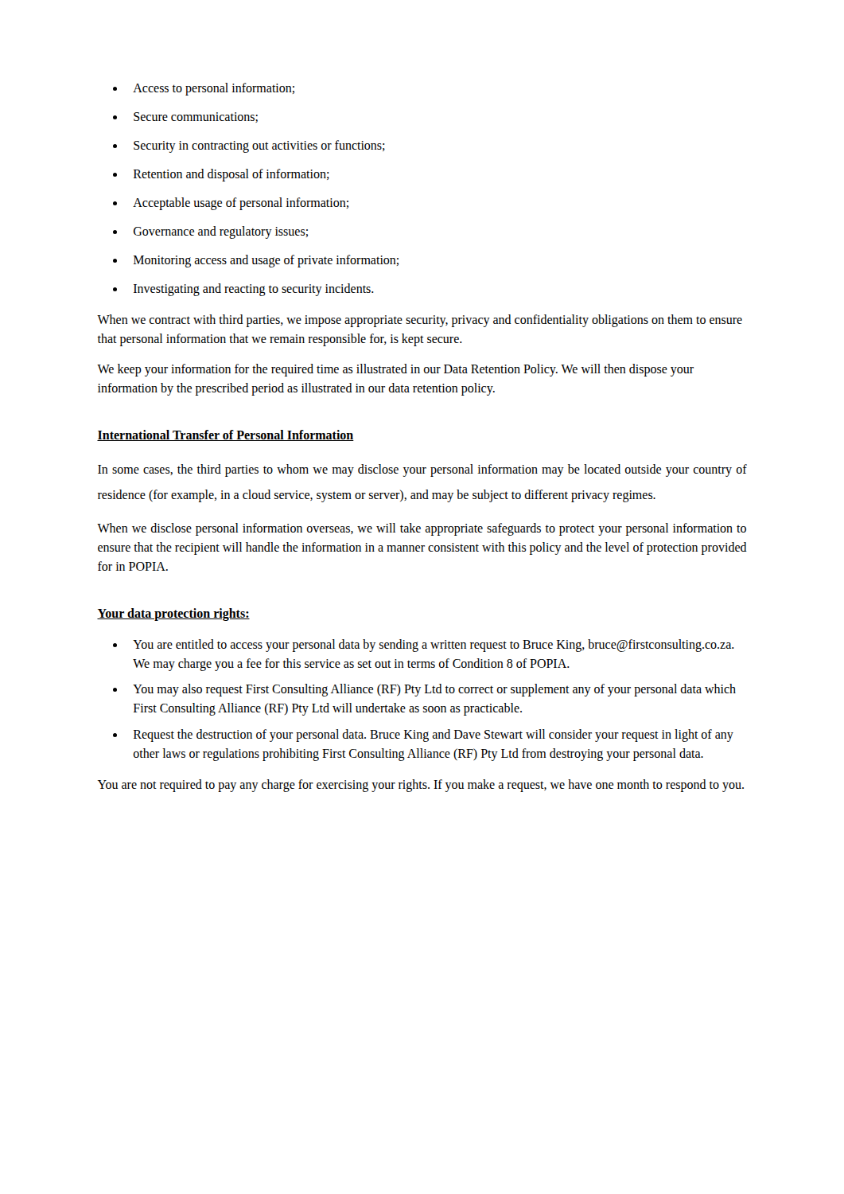Access to personal information;
Secure communications;
Security in contracting out activities or functions;
Retention and disposal of information;
Acceptable usage of personal information;
Governance and regulatory issues;
Monitoring access and usage of private information;
Investigating and reacting to security incidents.
When we contract with third parties, we impose appropriate security, privacy and confidentiality obligations on them to ensure that personal information that we remain responsible for, is kept secure.
We keep your information for the required time as illustrated in our Data Retention Policy. We will then dispose your information by the prescribed period as illustrated in our data retention policy.
International Transfer of Personal Information
In some cases, the third parties to whom we may disclose your personal information may be located outside your country of residence (for example, in a cloud service, system or server), and may be subject to different privacy regimes.
When we disclose personal information overseas, we will take appropriate safeguards to protect your personal information to ensure that the recipient will handle the information in a manner consistent with this policy and the level of protection provided for in POPIA.
Your data protection rights:
You are entitled to access your personal data by sending a written request to Bruce King, bruce@firstconsulting.co.za. We may charge you a fee for this service as set out in terms of Condition 8 of POPIA.
You may also request First Consulting Alliance (RF) Pty Ltd to correct or supplement any of your personal data which First Consulting Alliance (RF) Pty Ltd will undertake as soon as practicable.
Request the destruction of your personal data. Bruce King and Dave Stewart will consider your request in light of any other laws or regulations prohibiting First Consulting Alliance (RF) Pty Ltd from destroying your personal data.
You are not required to pay any charge for exercising your rights. If you make a request, we have one month to respond to you.